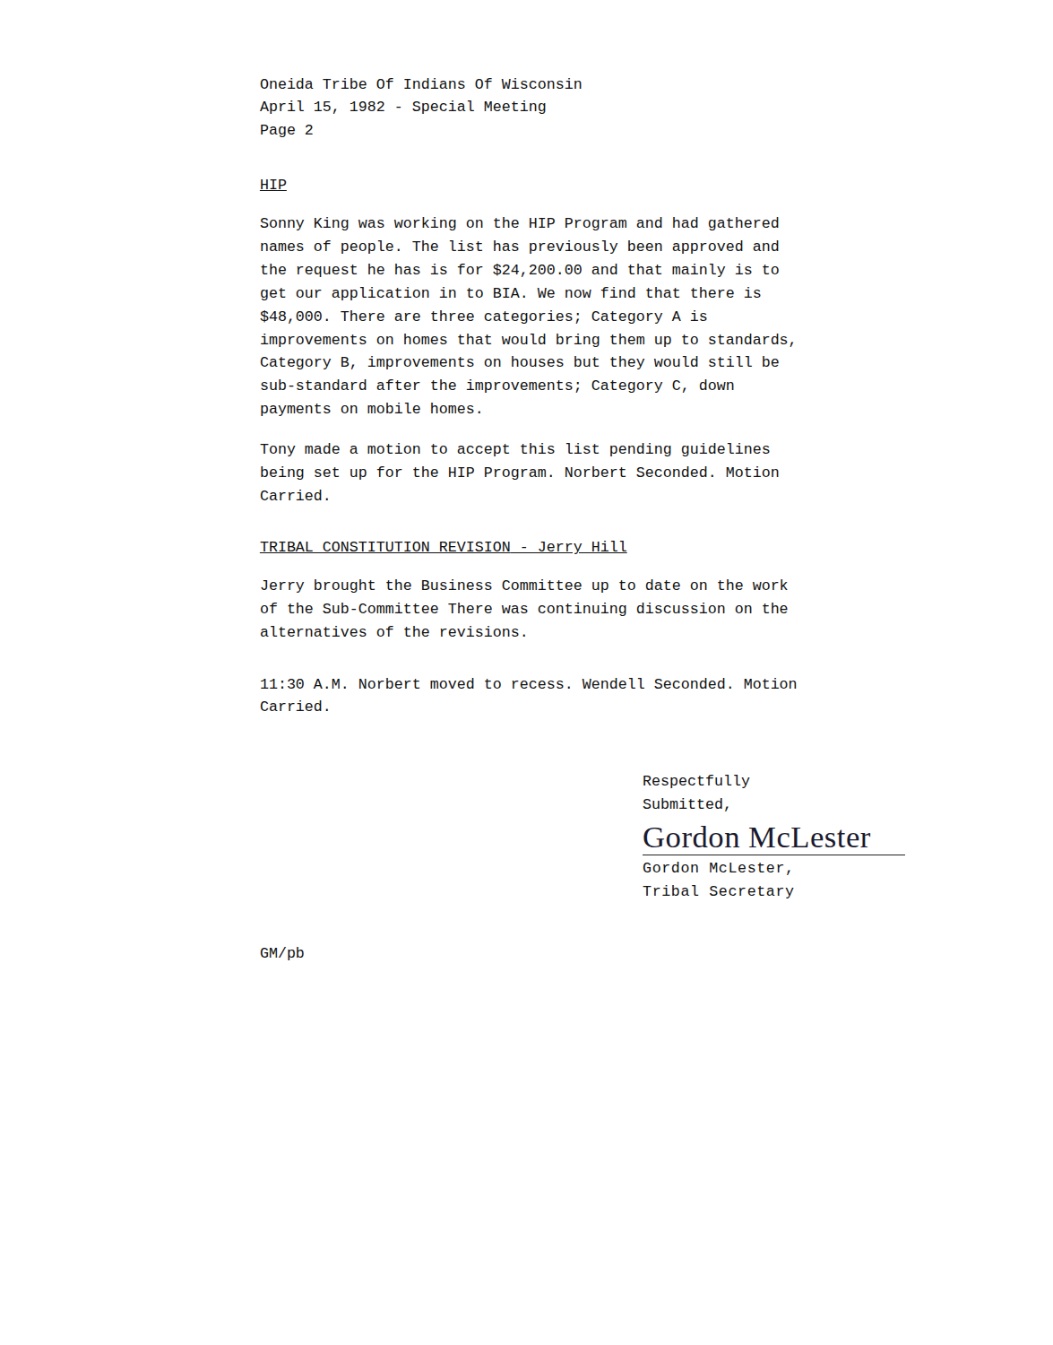Oneida Tribe Of Indians Of Wisconsin April 15, 1982 - Special Meeting Page 2
HIP
Sonny King was working on the HIP Program and had gathered names of people. The list has previously been approved and the request he has is for $24,200.00 and that mainly is to get our application in to BIA. We now find that there is $48,000. There are three categories; Category A is improvements on homes that would bring them up to standards, Category B, improvements on houses but they would still be sub-standard after the improvements; Category C, down payments on mobile homes.
Tony made a motion to accept this list pending guidelines being set up for the HIP Program. Norbert Seconded. Motion Carried.
TRIBAL CONSTITUTION REVISION - Jerry Hill
Jerry brought the Business Committee up to date on the work of the Sub-Committee There was continuing discussion on the alternatives of the revisions.
11:30 A.M. Norbert moved to recess. Wendell Seconded. Motion Carried.
Respectfully Submitted,
Gordon McLester
Gordon McLester, Tribal Secretary
GM/pb